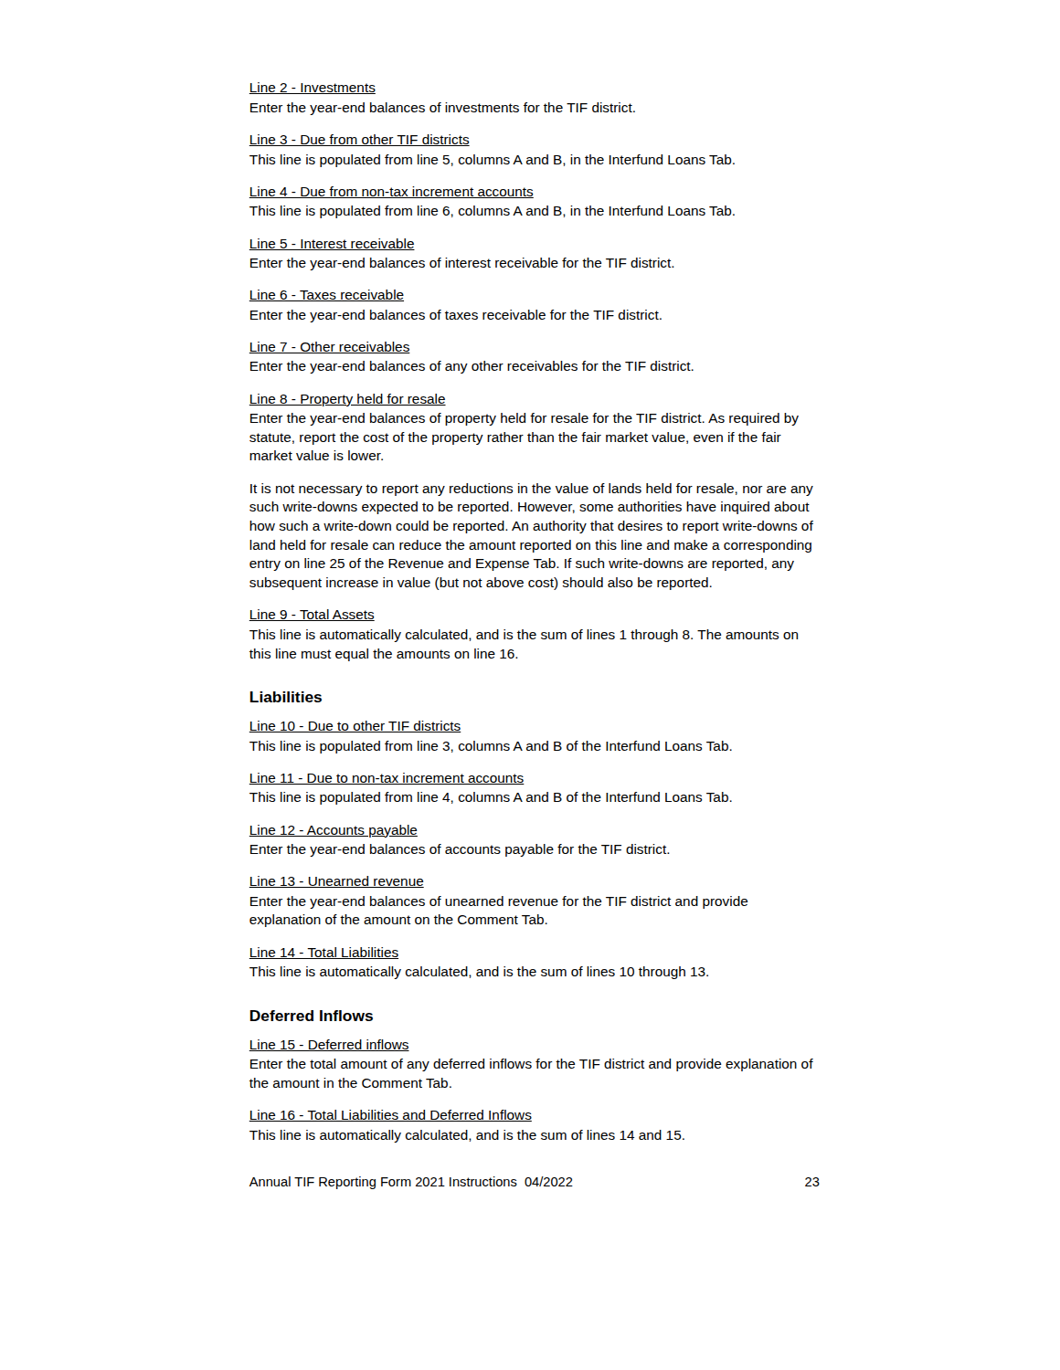Line 2 - Investments
Enter the year-end balances of investments for the TIF district.
Line 3 - Due from other TIF districts
This line is populated from line 5, columns A and B, in the Interfund Loans Tab.
Line 4 - Due from non-tax increment accounts
This line is populated from line 6, columns A and B, in the Interfund Loans Tab.
Line 5 - Interest receivable
Enter the year-end balances of interest receivable for the TIF district.
Line 6 - Taxes receivable
Enter the year-end balances of taxes receivable for the TIF district.
Line 7 - Other receivables
Enter the year-end balances of any other receivables for the TIF district.
Line 8 - Property held for resale
Enter the year-end balances of property held for resale for the TIF district. As required by statute, report the cost of the property rather than the fair market value, even if the fair market value is lower.
It is not necessary to report any reductions in the value of lands held for resale, nor are any such write-downs expected to be reported. However, some authorities have inquired about how such a write-down could be reported. An authority that desires to report write-downs of land held for resale can reduce the amount reported on this line and make a corresponding entry on line 25 of the Revenue and Expense Tab. If such write-downs are reported, any subsequent increase in value (but not above cost) should also be reported.
Line 9 - Total Assets
This line is automatically calculated, and is the sum of lines 1 through 8. The amounts on this line must equal the amounts on line 16.
Liabilities
Line 10 - Due to other TIF districts
This line is populated from line 3, columns A and B of the Interfund Loans Tab.
Line 11 - Due to non-tax increment accounts
This line is populated from line 4, columns A and B of the Interfund Loans Tab.
Line 12 - Accounts payable
Enter the year-end balances of accounts payable for the TIF district.
Line 13 - Unearned revenue
Enter the year-end balances of unearned revenue for the TIF district and provide explanation of the amount on the Comment Tab.
Line 14 - Total Liabilities
This line is automatically calculated, and is the sum of lines 10 through 13.
Deferred Inflows
Line 15 - Deferred inflows
Enter the total amount of any deferred inflows for the TIF district and provide explanation of the amount in the Comment Tab.
Line 16 - Total Liabilities and Deferred Inflows
This line is automatically calculated, and is the sum of lines 14 and 15.
Annual TIF Reporting Form 2021 Instructions 04/2022
23